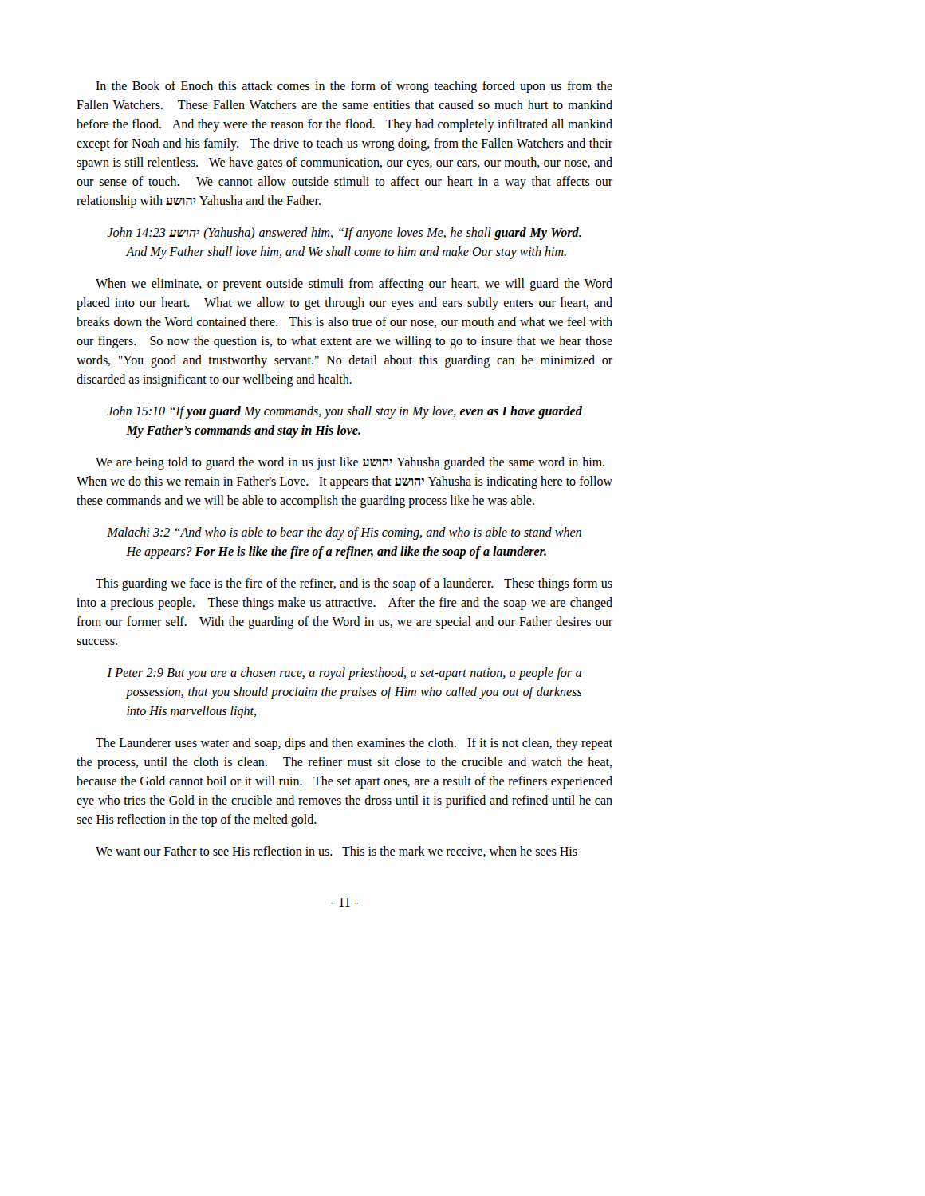In the Book of Enoch this attack comes in the form of wrong teaching forced upon us from the Fallen Watchers. These Fallen Watchers are the same entities that caused so much hurt to mankind before the flood. And they were the reason for the flood. They had completely infiltrated all mankind except for Noah and his family. The drive to teach us wrong doing, from the Fallen Watchers and their spawn is still relentless. We have gates of communication, our eyes, our ears, our mouth, our nose, and our sense of touch. We cannot allow outside stimuli to affect our heart in a way that affects our relationship with יהושע Yahusha and the Father.
John 14:23 יהושע (Yahusha) answered him, “If anyone loves Me, he shall guard My Word. And My Father shall love him, and We shall come to him and make Our stay with him.
When we eliminate, or prevent outside stimuli from affecting our heart, we will guard the Word placed into our heart. What we allow to get through our eyes and ears subtly enters our heart, and breaks down the Word contained there. This is also true of our nose, our mouth and what we feel with our fingers. So now the question is, to what extent are we willing to go to insure that we hear those words, "You good and trustworthy servant." No detail about this guarding can be minimized or discarded as insignificant to our wellbeing and health.
John 15:10 “If you guard My commands, you shall stay in My love, even as I have guarded My Father’s commands and stay in His love.
We are being told to guard the word in us just like יהושע Yahusha guarded the same word in him. When we do this we remain in Father's Love. It appears that יהושע Yahusha is indicating here to follow these commands and we will be able to accomplish the guarding process like he was able.
Malachi 3:2 “And who is able to bear the day of His coming, and who is able to stand when He appears? For He is like the fire of a refiner, and like the soap of a launderer.
This guarding we face is the fire of the refiner, and is the soap of a launderer. These things form us into a precious people. These things make us attractive. After the fire and the soap we are changed from our former self. With the guarding of the Word in us, we are special and our Father desires our success.
I Peter 2:9 But you are a chosen race, a royal priesthood, a set-apart nation, a people for a possession, that you should proclaim the praises of Him who called you out of darkness into His marvellous light,
The Launderer uses water and soap, dips and then examines the cloth. If it is not clean, they repeat the process, until the cloth is clean. The refiner must sit close to the crucible and watch the heat, because the Gold cannot boil or it will ruin. The set apart ones, are a result of the refiners experienced eye who tries the Gold in the crucible and removes the dross until it is purified and refined until he can see His reflection in the top of the melted gold.
We want our Father to see His reflection in us. This is the mark we receive, when he sees His
- 11 -